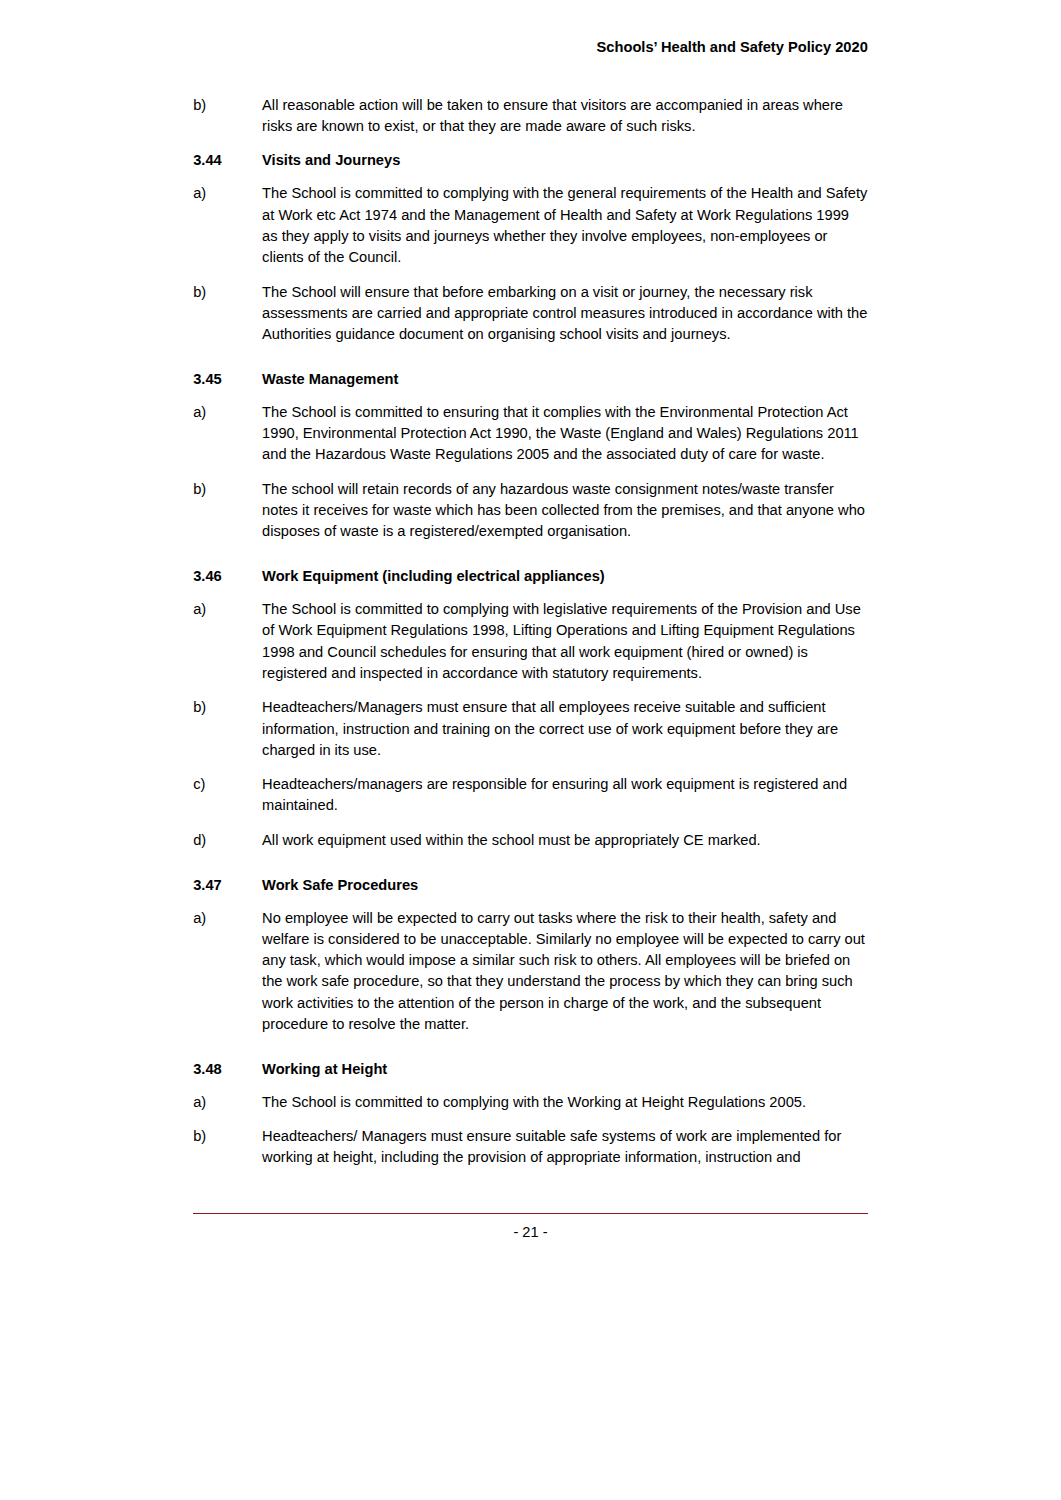Schools’ Health and Safety Policy 2020
b)
All reasonable action will be taken to ensure that visitors are accompanied in areas where risks are known to exist, or that they are made aware of such risks.
3.44 Visits and Journeys
a)
The School is committed to complying with the general requirements of the Health and Safety at Work etc Act 1974 and the Management of Health and Safety at Work Regulations 1999 as they apply to visits and journeys whether they involve employees, non-employees or clients of the Council.
b)
The School will ensure that before embarking on a visit or journey, the necessary risk assessments are carried and appropriate control measures introduced in accordance with the Authorities guidance document on organising school visits and journeys.
3.45 Waste Management
a)
The School is committed to ensuring that it complies with the Environmental Protection Act 1990, Environmental Protection Act 1990, the Waste (England and Wales) Regulations 2011 and the Hazardous Waste Regulations 2005 and the associated duty of care for waste.
b)
The school will retain records of any hazardous waste consignment notes/waste transfer notes it receives for waste which has been collected from the premises, and that anyone who disposes of waste is a registered/exempted organisation.
3.46 Work Equipment (including electrical appliances)
a)
The School is committed to complying with legislative requirements of the Provision and Use of Work Equipment Regulations 1998, Lifting Operations and Lifting Equipment Regulations 1998 and Council schedules for ensuring that all work equipment (hired or owned) is registered and inspected in accordance with statutory requirements.
b)
Headteachers/Managers must ensure that all employees receive suitable and sufficient information, instruction and training on the correct use of work equipment before they are charged in its use.
c)
Headteachers/managers are responsible for ensuring all work equipment is registered and maintained.
d)
All work equipment used within the school must be appropriately CE marked.
3.47 Work Safe Procedures
a)
No employee will be expected to carry out tasks where the risk to their health, safety and welfare is considered to be unacceptable. Similarly no employee will be expected to carry out any task, which would impose a similar such risk to others. All employees will be briefed on the work safe procedure, so that they understand the process by which they can bring such work activities to the attention of the person in charge of the work, and the subsequent procedure to resolve the matter.
3.48 Working at Height
a)
The School is committed to complying with the Working at Height Regulations 2005.
b)
Headteachers/ Managers must ensure suitable safe systems of work are implemented for working at height, including the provision of appropriate information, instruction and
- 21 -